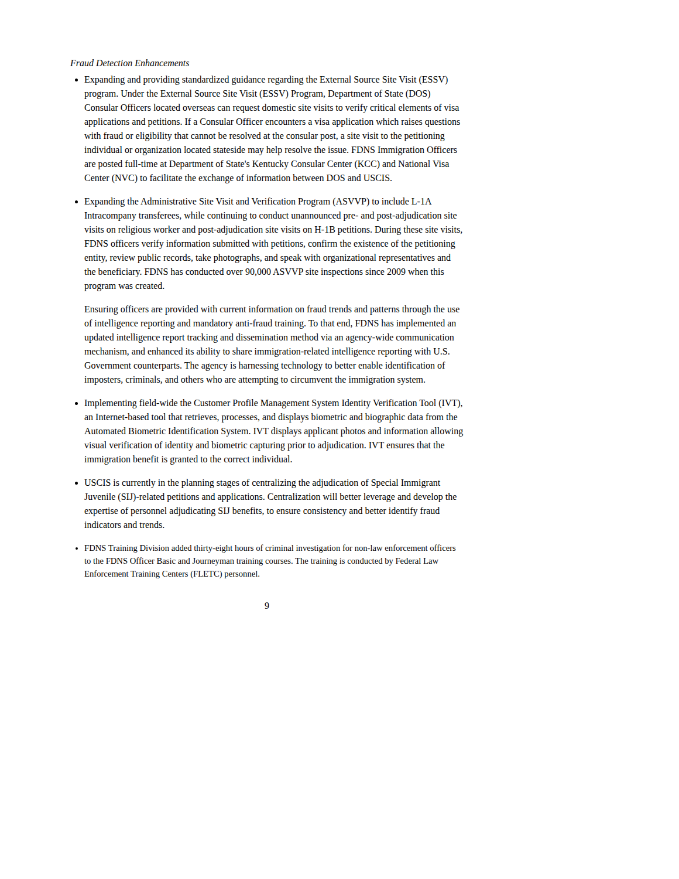Fraud Detection Enhancements
Expanding and providing standardized guidance regarding the External Source Site Visit (ESSV) program. Under the External Source Site Visit (ESSV) Program, Department of State (DOS) Consular Officers located overseas can request domestic site visits to verify critical elements of visa applications and petitions. If a Consular Officer encounters a visa application which raises questions with fraud or eligibility that cannot be resolved at the consular post, a site visit to the petitioning individual or organization located stateside may help resolve the issue. FDNS Immigration Officers are posted full-time at Department of State's Kentucky Consular Center (KCC) and National Visa Center (NVC) to facilitate the exchange of information between DOS and USCIS.
Expanding the Administrative Site Visit and Verification Program (ASVVP) to include L-1A Intracompany transferees, while continuing to conduct unannounced pre- and post-adjudication site visits on religious worker and post-adjudication site visits on H-1B petitions. During these site visits, FDNS officers verify information submitted with petitions, confirm the existence of the petitioning entity, review public records, take photographs, and speak with organizational representatives and the beneficiary. FDNS has conducted over 90,000 ASVVP site inspections since 2009 when this program was created.
Ensuring officers are provided with current information on fraud trends and patterns through the use of intelligence reporting and mandatory anti-fraud training. To that end, FDNS has implemented an updated intelligence report tracking and dissemination method via an agency-wide communication mechanism, and enhanced its ability to share immigration-related intelligence reporting with U.S. Government counterparts. The agency is harnessing technology to better enable identification of imposters, criminals, and others who are attempting to circumvent the immigration system.
Implementing field-wide the Customer Profile Management System Identity Verification Tool (IVT), an Internet-based tool that retrieves, processes, and displays biometric and biographic data from the Automated Biometric Identification System. IVT displays applicant photos and information allowing visual verification of identity and biometric capturing prior to adjudication. IVT ensures that the immigration benefit is granted to the correct individual.
USCIS is currently in the planning stages of centralizing the adjudication of Special Immigrant Juvenile (SIJ)-related petitions and applications. Centralization will better leverage and develop the expertise of personnel adjudicating SIJ benefits, to ensure consistency and better identify fraud indicators and trends.
FDNS Training Division added thirty-eight hours of criminal investigation for non-law enforcement officers to the FDNS Officer Basic and Journeyman training courses. The training is conducted by Federal Law Enforcement Training Centers (FLETC) personnel.
9